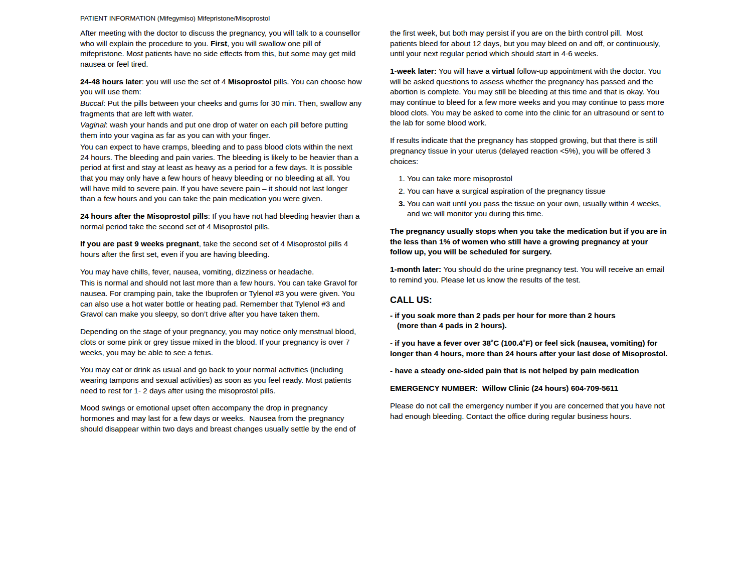PATIENT INFORMATION (Mifegymiso) Mifepristone/Misoprostol
After meeting with the doctor to discuss the pregnancy, you will talk to a counsellor who will explain the procedure to you. First, you will swallow one pill of mifepristone. Most patients have no side effects from this, but some may get mild nausea or feel tired.
24-48 hours later: you will use the set of 4 Misoprostol pills. You can choose how you will use them:
Buccal: Put the pills between your cheeks and gums for 30 min. Then, swallow any fragments that are left with water.
Vaginal: wash your hands and put one drop of water on each pill before putting them into your vagina as far as you can with your finger.
You can expect to have cramps, bleeding and to pass blood clots within the next 24 hours. The bleeding and pain varies. The bleeding is likely to be heavier than a period at first and stay at least as heavy as a period for a few days. It is possible that you may only have a few hours of heavy bleeding or no bleeding at all. You will have mild to severe pain. If you have severe pain – it should not last longer than a few hours and you can take the pain medication you were given.
24 hours after the Misoprostol pills: If you have not had bleeding heavier than a normal period take the second set of 4 Misoprostol pills.
If you are past 9 weeks pregnant, take the second set of 4 Misoprostol pills 4 hours after the first set, even if you are having bleeding.
You may have chills, fever, nausea, vomiting, dizziness or headache.
This is normal and should not last more than a few hours. You can take Gravol for nausea. For cramping pain, take the Ibuprofen or Tylenol #3 you were given. You can also use a hot water bottle or heating pad. Remember that Tylenol #3 and Gravol can make you sleepy, so don’t drive after you have taken them.
Depending on the stage of your pregnancy, you may notice only menstrual blood, clots or some pink or grey tissue mixed in the blood. If your pregnancy is over 7 weeks, you may be able to see a fetus.
You may eat or drink as usual and go back to your normal activities (including wearing tampons and sexual activities) as soon as you feel ready. Most patients need to rest for 1- 2 days after using the misoprostol pills.
Mood swings or emotional upset often accompany the drop in pregnancy hormones and may last for a few days or weeks. Nausea from the pregnancy should disappear within two days and breast changes usually settle by the end of
the first week, but both may persist if you are on the birth control pill. Most patients bleed for about 12 days, but you may bleed on and off, or continuously, until your next regular period which should start in 4-6 weeks.
1-week later: You will have a virtual follow-up appointment with the doctor. You will be asked questions to assess whether the pregnancy has passed and the abortion is complete. You may still be bleeding at this time and that is okay. You may continue to bleed for a few more weeks and you may continue to pass more blood clots. You may be asked to come into the clinic for an ultrasound or sent to the lab for some blood work.
If results indicate that the pregnancy has stopped growing, but that there is still pregnancy tissue in your uterus (delayed reaction <5%), you will be offered 3 choices:
You can take more misoprostol
You can have a surgical aspiration of the pregnancy tissue
You can wait until you pass the tissue on your own, usually within 4 weeks, and we will monitor you during this time.
The pregnancy usually stops when you take the medication but if you are in the less than 1% of women who still have a growing pregnancy at your follow up, you will be scheduled for surgery.
1-month later: You should do the urine pregnancy test. You will receive an email to remind you. Please let us know the results of the test.
CALL US:
- if you soak more than 2 pads per hour for more than 2 hours(more than 4 pads in 2 hours).
- if you have a fever over 38˚C (100.4˚F) or feel sick (nausea, vomiting) for longer than 4 hours, more than 24 hours after your last dose of Misoprostol.
- have a steady one-sided pain that is not helped by pain medication
EMERGENCY NUMBER: Willow Clinic (24 hours) 604-709-5611
Please do not call the emergency number if you are concerned that you have not had enough bleeding. Contact the office during regular business hours.